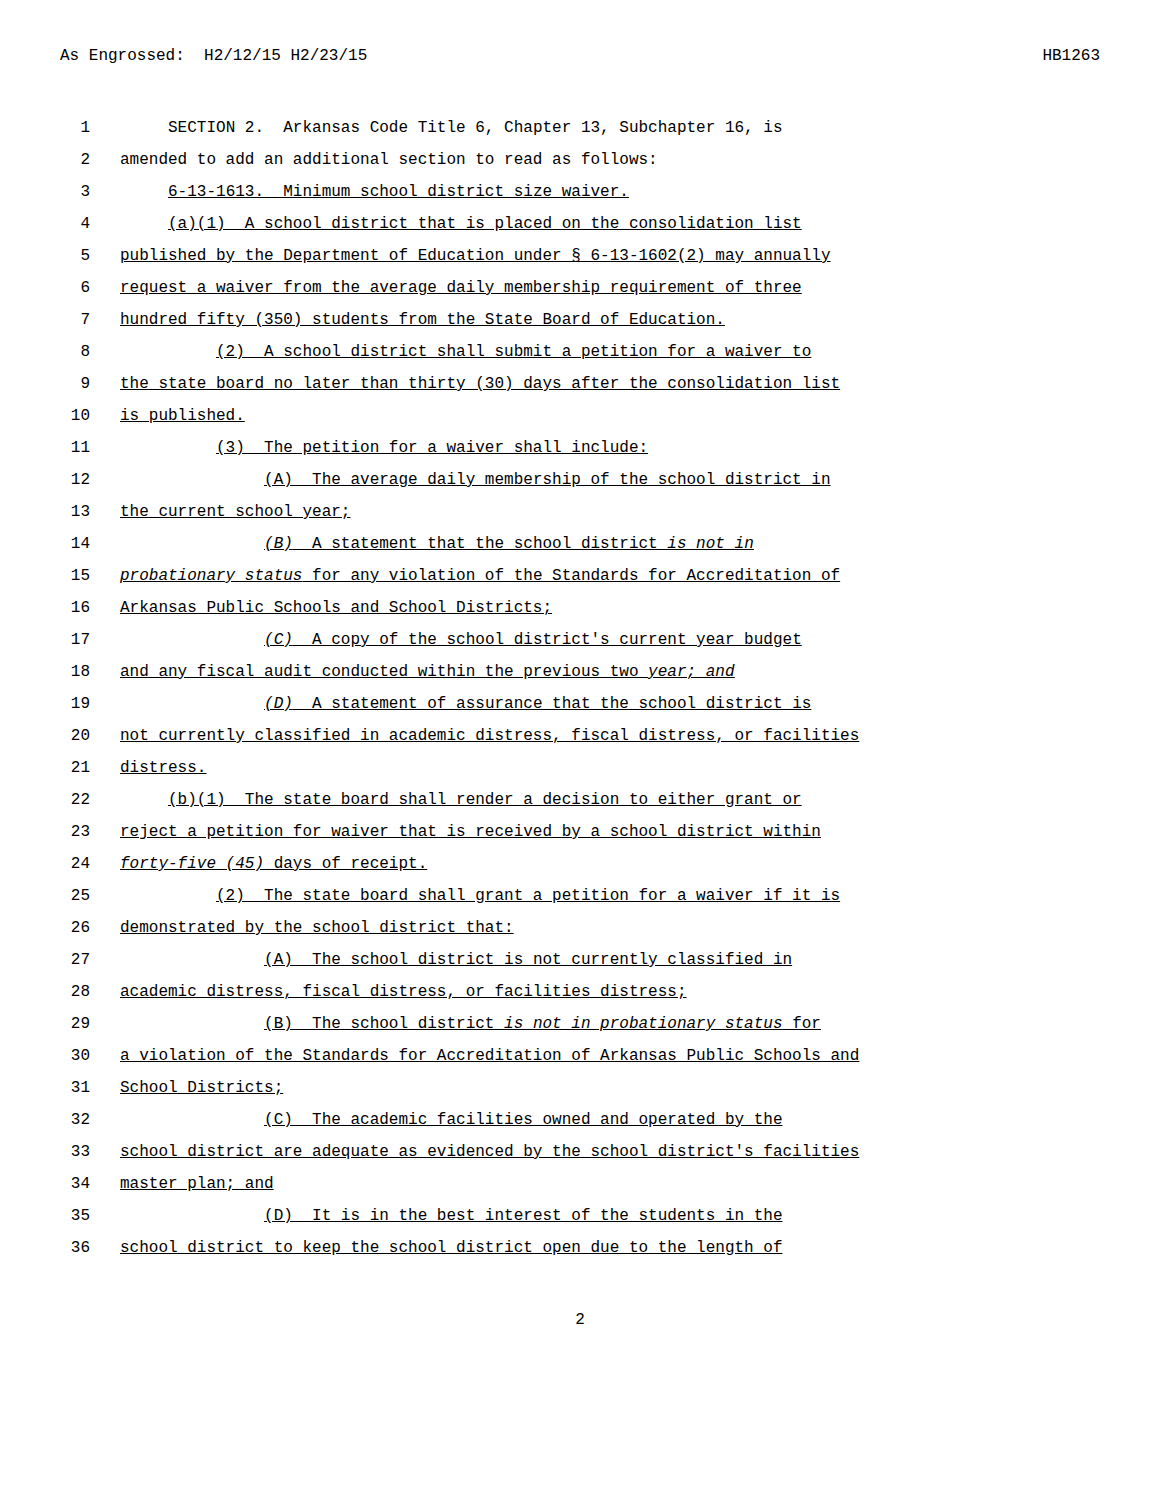As Engrossed: H2/12/15 H2/23/15 HB1263
SECTION 2. Arkansas Code Title 6, Chapter 13, Subchapter 16, is
amended to add an additional section to read as follows:
6-13-1613. Minimum school district size waiver.
(a)(1) A school district that is placed on the consolidation list
published by the Department of Education under § 6-13-1602(2) may annually
request a waiver from the average daily membership requirement of three
hundred fifty (350) students from the State Board of Education.
(2) A school district shall submit a petition for a waiver to
the state board no later than thirty (30) days after the consolidation list
is published.
(3) The petition for a waiver shall include:
(A) The average daily membership of the school district in
the current school year;
(B) A statement that the school district is not in
probationary status for any violation of the Standards for Accreditation of
Arkansas Public Schools and School Districts;
(C) A copy of the school district's current year budget
and any fiscal audit conducted within the previous two year; and
(D) A statement of assurance that the school district is
not currently classified in academic distress, fiscal distress, or facilities
distress.
(b)(1) The state board shall render a decision to either grant or
reject a petition for waiver that is received by a school district within
forty-five (45) days of receipt.
(2) The state board shall grant a petition for a waiver if it is
demonstrated by the school district that:
(A) The school district is not currently classified in
academic distress, fiscal distress, or facilities distress;
(B) The school district is not in probationary status for
a violation of the Standards for Accreditation of Arkansas Public Schools and
School Districts;
(C) The academic facilities owned and operated by the
school district are adequate as evidenced by the school district's facilities
master plan; and
(D) It is in the best interest of the students in the
school district to keep the school district open due to the length of
2